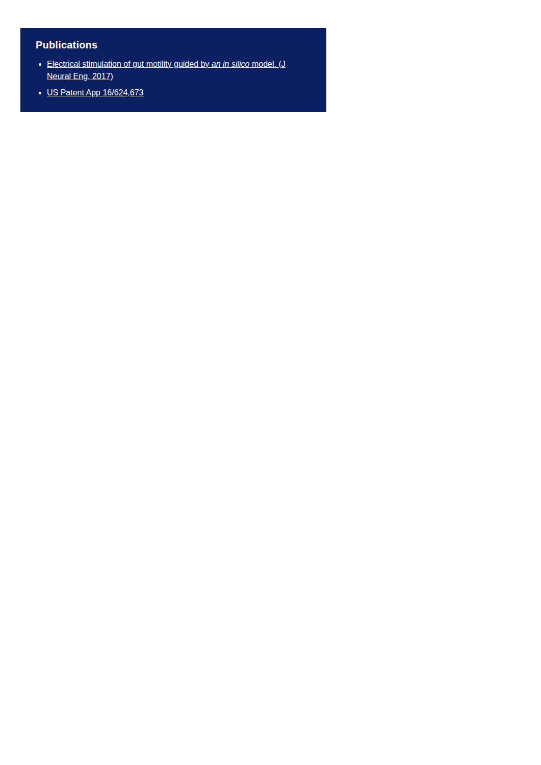Publications
Electrical stimulation of gut motility guided by an in silico model. (J Neural Eng, 2017)
US Patent App 16/624,673